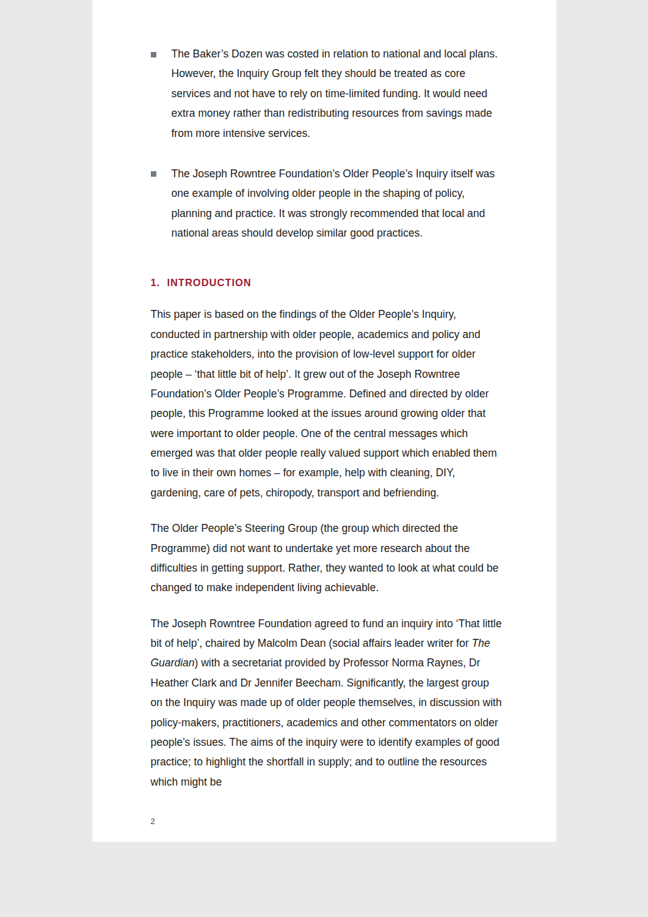The Baker’s Dozen was costed in relation to national and local plans. However, the Inquiry Group felt they should be treated as core services and not have to rely on time-limited funding. It would need extra money rather than redistributing resources from savings made from more intensive services.
The Joseph Rowntree Foundation’s Older People’s Inquiry itself was one example of involving older people in the shaping of policy, planning and practice. It was strongly recommended that local and national areas should develop similar good practices.
1. Introduction
This paper is based on the findings of the Older People’s Inquiry, conducted in partnership with older people, academics and policy and practice stakeholders, into the provision of low-level support for older people – ‘that little bit of help’. It grew out of the Joseph Rowntree Foundation’s Older People’s Programme. Defined and directed by older people, this Programme looked at the issues around growing older that were important to older people. One of the central messages which emerged was that older people really valued support which enabled them to live in their own homes – for example, help with cleaning, DIY, gardening, care of pets, chiropody, transport and befriending.
The Older People’s Steering Group (the group which directed the Programme) did not want to undertake yet more research about the difficulties in getting support. Rather, they wanted to look at what could be changed to make independent living achievable.
The Joseph Rowntree Foundation agreed to fund an inquiry into ‘That little bit of help’, chaired by Malcolm Dean (social affairs leader writer for The Guardian) with a secretariat provided by Professor Norma Raynes, Dr Heather Clark and Dr Jennifer Beecham. Significantly, the largest group on the Inquiry was made up of older people themselves, in discussion with policy-makers, practitioners, academics and other commentators on older people’s issues. The aims of the inquiry were to identify examples of good practice; to highlight the shortfall in supply; and to outline the resources which might be
2